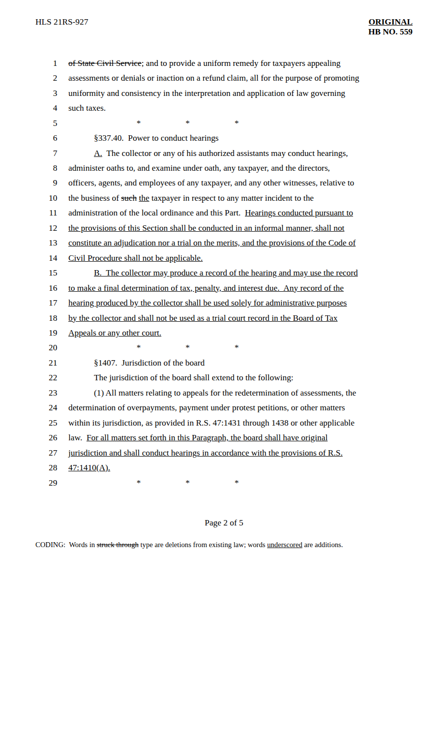HLS 21RS-927
ORIGINAL
HB NO. 559
| 1 | of State Civil Service ; and to provide a uniform remedy for taxpayers appealing |
| 2 | assessments or denials or inaction on a refund claim, all for the purpose of promoting |
| 3 | uniformity and consistency in the interpretation and application of law governing |
| 4 | such taxes. |
| 5 | * * * |
| 6 | §337.40. Power to conduct hearings |
| 7 | A. The collector or any of his authorized assistants may conduct hearings, |
| 8 | administer oaths to, and examine under oath, any taxpayer, and the directors, |
| 9 | officers, agents, and employees of any taxpayer, and any other witnesses, relative to |
| 10 | the business of such the taxpayer in respect to any matter incident to the |
| 11 | administration of the local ordinance and this Part. Hearings conducted pursuant to |
| 12 | the provisions of this Section shall be conducted in an informal manner, shall not |
| 13 | constitute an adjudication nor a trial on the merits, and the provisions of the Code of |
| 14 | Civil Procedure shall not be applicable. |
| 15 | B. The collector may produce a record of the hearing and may use the record |
| 16 | to make a final determination of tax, penalty, and interest due. Any record of the |
| 17 | hearing produced by the collector shall be used solely for administrative purposes |
| 18 | by the collector and shall not be used as a trial court record in the Board of Tax |
| 19 | Appeals or any other court. |
| 20 | * * * |
| 21 | §1407. Jurisdiction of the board |
| 22 | The jurisdiction of the board shall extend to the following: |
| 23 | (1) All matters relating to appeals for the redetermination of assessments, the |
| 24 | determination of overpayments, payment under protest petitions, or other matters |
| 25 | within its jurisdiction, as provided in R.S. 47:1431 through 1438 or other applicable |
| 26 | law. For all matters set forth in this Paragraph, the board shall have original |
| 27 | jurisdiction and shall conduct hearings in accordance with the provisions of R.S. |
| 28 | 47:1410(A). |
| 29 | * * * |
Page 2 of 5
CODING: Words in struck through type are deletions from existing law; words underscored are additions.